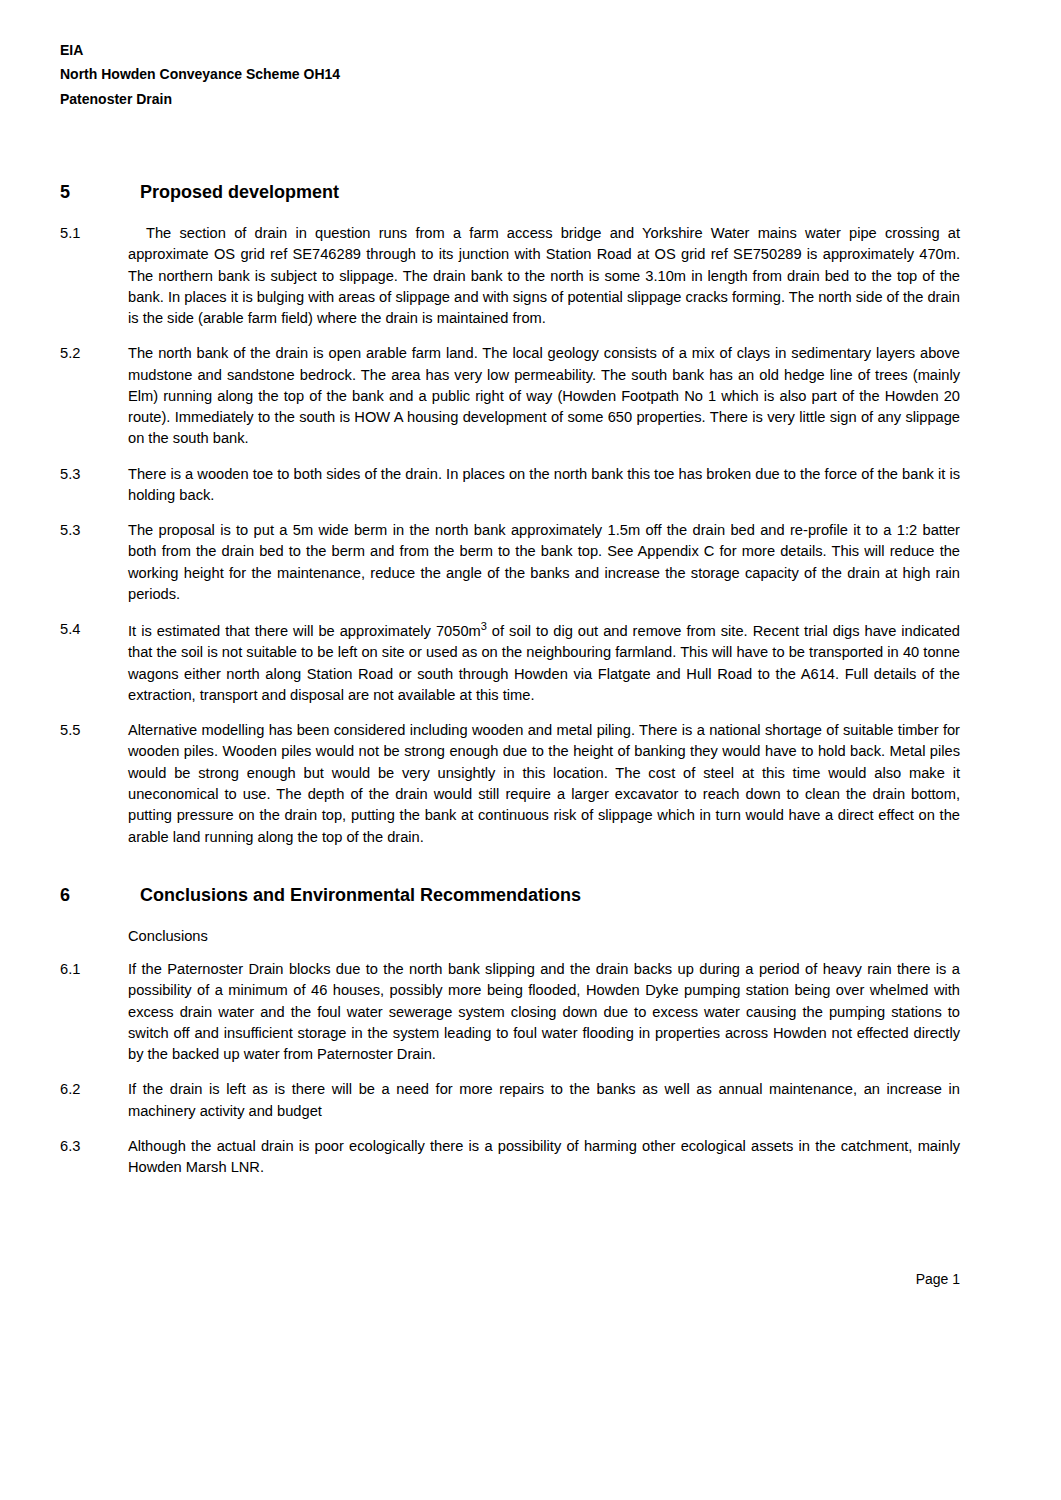EIA
North Howden Conveyance Scheme OH14
Patenoster Drain
5 Proposed development
5.1 The section of drain in question runs from a farm access bridge and Yorkshire Water mains water pipe crossing at approximate OS grid ref SE746289 through to its junction with Station Road at OS grid ref SE750289 is approximately 470m. The northern bank is subject to slippage. The drain bank to the north is some 3.10m in length from drain bed to the top of the bank. In places it is bulging with areas of slippage and with signs of potential slippage cracks forming. The north side of the drain is the side (arable farm field) where the drain is maintained from.
5.2 The north bank of the drain is open arable farm land. The local geology consists of a mix of clays in sedimentary layers above mudstone and sandstone bedrock. The area has very low permeability. The south bank has an old hedge line of trees (mainly Elm) running along the top of the bank and a public right of way (Howden Footpath No 1 which is also part of the Howden 20 route). Immediately to the south is HOW A housing development of some 650 properties. There is very little sign of any slippage on the south bank.
5.3 There is a wooden toe to both sides of the drain. In places on the north bank this toe has broken due to the force of the bank it is holding back.
5.3 The proposal is to put a 5m wide berm in the north bank approximately 1.5m off the drain bed and re-profile it to a 1:2 batter both from the drain bed to the berm and from the berm to the bank top. See Appendix C for more details. This will reduce the working height for the maintenance, reduce the angle of the banks and increase the storage capacity of the drain at high rain periods.
5.4 It is estimated that there will be approximately 7050m3 of soil to dig out and remove from site. Recent trial digs have indicated that the soil is not suitable to be left on site or used as on the neighbouring farmland. This will have to be transported in 40 tonne wagons either north along Station Road or south through Howden via Flatgate and Hull Road to the A614. Full details of the extraction, transport and disposal are not available at this time.
5.5 Alternative modelling has been considered including wooden and metal piling. There is a national shortage of suitable timber for wooden piles. Wooden piles would not be strong enough due to the height of banking they would have to hold back. Metal piles would be strong enough but would be very unsightly in this location. The cost of steel at this time would also make it uneconomical to use. The depth of the drain would still require a larger excavator to reach down to clean the drain bottom, putting pressure on the drain top, putting the bank at continuous risk of slippage which in turn would have a direct effect on the arable land running along the top of the drain.
6 Conclusions and Environmental Recommendations
Conclusions
6.1 If the Paternoster Drain blocks due to the north bank slipping and the drain backs up during a period of heavy rain there is a possibility of a minimum of 46 houses, possibly more being flooded, Howden Dyke pumping station being over whelmed with excess drain water and the foul water sewerage system closing down due to excess water causing the pumping stations to switch off and insufficient storage in the system leading to foul water flooding in properties across Howden not effected directly by the backed up water from Paternoster Drain.
6.2 If the drain is left as is there will be a need for more repairs to the banks as well as annual maintenance, an increase in machinery activity and budget
6.3 Although the actual drain is poor ecologically there is a possibility of harming other ecological assets in the catchment, mainly Howden Marsh LNR.
Page 1